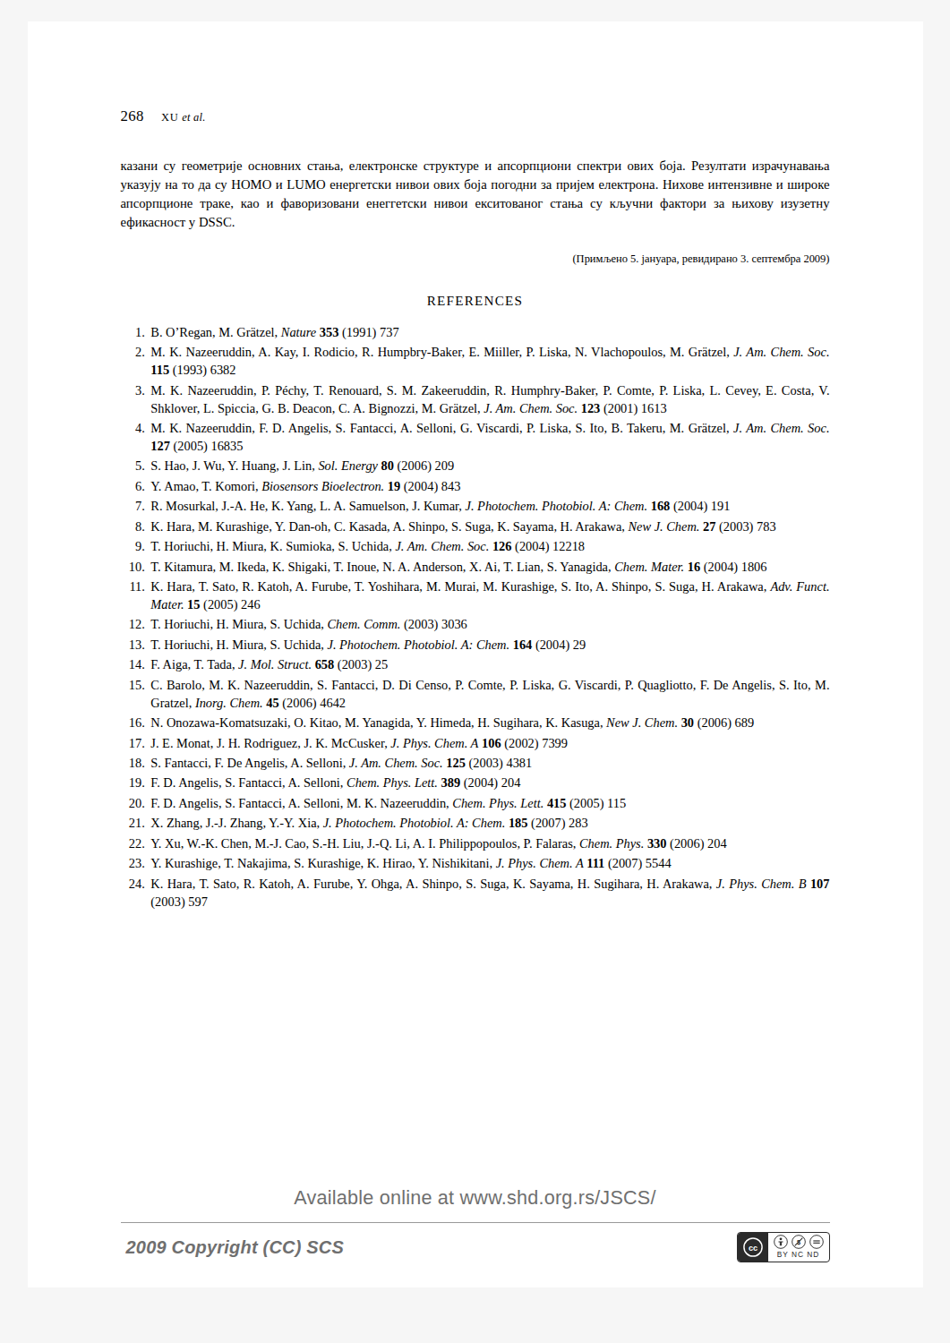268
XU et al.
казани су геометрије основних стања, електронске структуре и апсорпциони спектри ових боја. Резултати израчунавања указују на то да су HOMO и LUMO енергетски нивои ових боја погодни за пријем електрона. Нихове интензивне и широке апсорпционе траке, као и фаворизовани енеггетски нивои екситованог стања су кључни фактори за њихову изузетну ефикасност у DSSC.
(Примљено 5. јануара, ревидирано 3. септембра 2009)
REFERENCES
B. O’Regan, M. Grätzel, Nature 353 (1991) 737
M. K. Nazeeruddin, A. Kay, I. Rodicio, R. Humpbry-Baker, E. Miiller, P. Liska, N. Vlachopoulos, M. Grätzel, J. Am. Chem. Soc. 115 (1993) 6382
M. K. Nazeeruddin, P. Péchy, T. Renouard, S. M. Zakeeruddin, R. Humphry-Baker, P. Comte, P. Liska, L. Cevey, E. Costa, V. Shklover, L. Spiccia, G. B. Deacon, C. A. Bignozzi, M. Grätzel, J. Am. Chem. Soc. 123 (2001) 1613
M. K. Nazeeruddin, F. D. Angelis, S. Fantacci, A. Selloni, G. Viscardi, P. Liska, S. Ito, B. Takeru, M. Grätzel, J. Am. Chem. Soc. 127 (2005) 16835
S. Hao, J. Wu, Y. Huang, J. Lin, Sol. Energy 80 (2006) 209
Y. Amao, T. Komori, Biosensors Bioelectron. 19 (2004) 843
R. Mosurkal, J.-A. He, K. Yang, L. A. Samuelson, J. Kumar, J. Photochem. Photobiol. A: Chem. 168 (2004) 191
K. Hara, M. Kurashige, Y. Dan-oh, C. Kasada, A. Shinpo, S. Suga, K. Sayama, H. Arakawa, New J. Chem. 27 (2003) 783
T. Horiuchi, H. Miura, K. Sumioka, S. Uchida, J. Am. Chem. Soc. 126 (2004) 12218
T. Kitamura, M. Ikeda, K. Shigaki, T. Inoue, N. A. Anderson, X. Ai, T. Lian, S. Yanagida, Chem. Mater. 16 (2004) 1806
K. Hara, T. Sato, R. Katoh, A. Furube, T. Yoshihara, M. Murai, M. Kurashige, S. Ito, A. Shinpo, S. Suga, H. Arakawa, Adv. Funct. Mater. 15 (2005) 246
T. Horiuchi, H. Miura, S. Uchida, Chem. Comm. (2003) 3036
T. Horiuchi, H. Miura, S. Uchida, J. Photochem. Photobiol. A: Chem. 164 (2004) 29
F. Aiga, T. Tada, J. Mol. Struct. 658 (2003) 25
C. Barolo, M. K. Nazeeruddin, S. Fantacci, D. Di Censo, P. Comte, P. Liska, G. Viscardi, P. Quagliotto, F. De Angelis, S. Ito, M. Gratzel, Inorg. Chem. 45 (2006) 4642
N. Onozawa-Komatsuzaki, O. Kitao, M. Yanagida, Y. Himeda, H. Sugihara, K. Kasuga, New J. Chem. 30 (2006) 689
J. E. Monat, J. H. Rodriguez, J. K. McCusker, J. Phys. Chem. A 106 (2002) 7399
S. Fantacci, F. De Angelis, A. Selloni, J. Am. Chem. Soc. 125 (2003) 4381
F. D. Angelis, S. Fantacci, A. Selloni, Chem. Phys. Lett. 389 (2004) 204
F. D. Angelis, S. Fantacci, A. Selloni, M. K. Nazeeruddin, Chem. Phys. Lett. 415 (2005) 115
X. Zhang, J.-J. Zhang, Y.-Y. Xia, J. Photochem. Photobiol. A: Chem. 185 (2007) 283
Y. Xu, W.-K. Chen, M.-J. Cao, S.-H. Liu, J.-Q. Li, A. I. Philippopoulos, P. Falaras, Chem. Phys. 330 (2006) 204
Y. Kurashige, T. Nakajima, S. Kurashige, K. Hirao, Y. Nishikitani, J. Phys. Chem. A 111 (2007) 5544
K. Hara, T. Sato, R. Katoh, A. Furube, Y. Ohga, A. Shinpo, S. Suga, K. Sayama, H. Sugihara, H. Arakawa, J. Phys. Chem. B 107 (2003) 597
Available online at www.shd.org.rs/JSCS/
2009 Copyright (CC) SCS
cc
$
BY NC ND